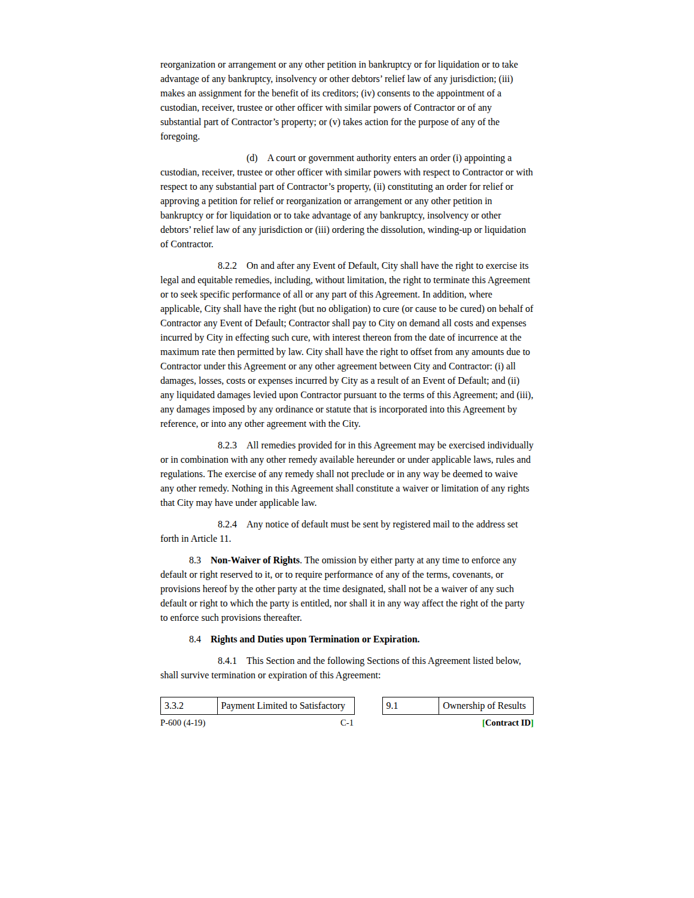reorganization or arrangement or any other petition in bankruptcy or for liquidation or to take advantage of any bankruptcy, insolvency or other debtors’ relief law of any jurisdiction; (iii) makes an assignment for the benefit of its creditors; (iv) consents to the appointment of a custodian, receiver, trustee or other officer with similar powers of Contractor or of any substantial part of Contractor’s property; or (v) takes action for the purpose of any of the foregoing.
(d) A court or government authority enters an order (i) appointing a custodian, receiver, trustee or other officer with similar powers with respect to Contractor or with respect to any substantial part of Contractor’s property, (ii) constituting an order for relief or approving a petition for relief or reorganization or arrangement or any other petition in bankruptcy or for liquidation or to take advantage of any bankruptcy, insolvency or other debtors’ relief law of any jurisdiction or (iii) ordering the dissolution, winding-up or liquidation of Contractor.
8.2.2 On and after any Event of Default, City shall have the right to exercise its legal and equitable remedies, including, without limitation, the right to terminate this Agreement or to seek specific performance of all or any part of this Agreement. In addition, where applicable, City shall have the right (but no obligation) to cure (or cause to be cured) on behalf of Contractor any Event of Default; Contractor shall pay to City on demand all costs and expenses incurred by City in effecting such cure, with interest thereon from the date of incurrence at the maximum rate then permitted by law. City shall have the right to offset from any amounts due to Contractor under this Agreement or any other agreement between City and Contractor: (i) all damages, losses, costs or expenses incurred by City as a result of an Event of Default; and (ii) any liquidated damages levied upon Contractor pursuant to the terms of this Agreement; and (iii), any damages imposed by any ordinance or statute that is incorporated into this Agreement by reference, or into any other agreement with the City.
8.2.3 All remedies provided for in this Agreement may be exercised individually or in combination with any other remedy available hereunder or under applicable laws, rules and regulations. The exercise of any remedy shall not preclude or in any way be deemed to waive any other remedy. Nothing in this Agreement shall constitute a waiver or limitation of any rights that City may have under applicable law.
8.2.4 Any notice of default must be sent by registered mail to the address set forth in Article 11.
8.3 Non-Waiver of Rights. The omission by either party at any time to enforce any default or right reserved to it, or to require performance of any of the terms, covenants, or provisions hereof by the other party at the time designated, shall not be a waiver of any such default or right to which the party is entitled, nor shall it in any way affect the right of the party to enforce such provisions thereafter.
8.4 Rights and Duties upon Termination or Expiration.
8.4.1 This Section and the following Sections of this Agreement listed below, shall survive termination or expiration of this Agreement:
| 3.3.2 | Payment Limited to Satisfactory | | 9.1 | Ownership of Results |
| P-600 (4-19) | C-1 | [ Contract ID ] |